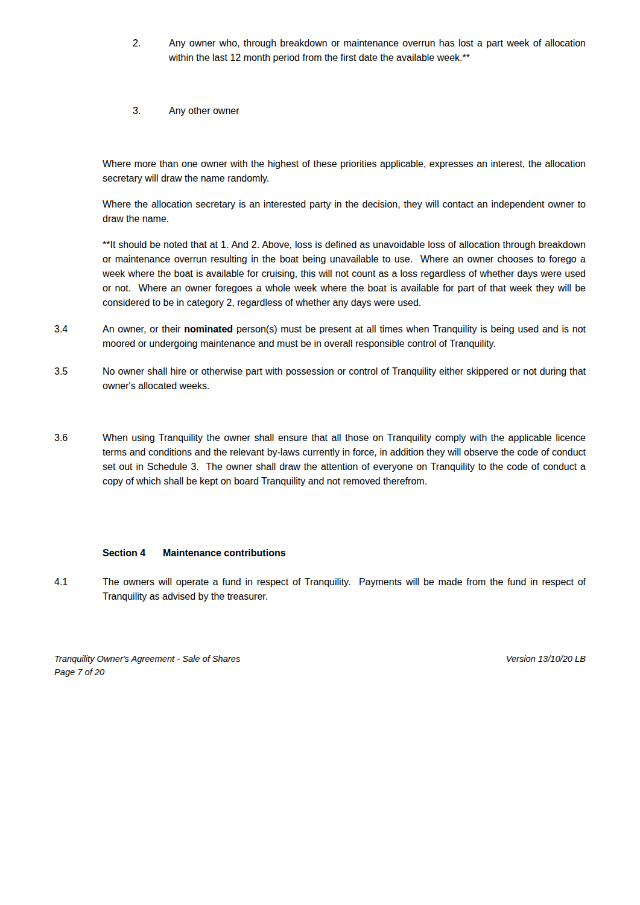2.
Any owner who, through breakdown or maintenance overrun has lost a part week of allocation within the last 12 month period from the first date the available week.**
3.
Any other owner
Where more than one owner with the highest of these priorities applicable, expresses an interest, the allocation secretary will draw the name randomly.
Where the allocation secretary is an interested party in the decision, they will contact an independent owner to draw the name.
**It should be noted that at 1. And 2. Above, loss is defined as unavoidable loss of allocation through breakdown or maintenance overrun resulting in the boat being unavailable to use. Where an owner chooses to forego a week where the boat is available for cruising, this will not count as a loss regardless of whether days were used or not. Where an owner foregoes a whole week where the boat is available for part of that week they will be considered to be in category 2, regardless of whether any days were used.
3.4
An owner, or their nominated person(s) must be present at all times when Tranquility is being used and is not moored or undergoing maintenance and must be in overall responsible control of Tranquility.
3.5
No owner shall hire or otherwise part with possession or control of Tranquility either skippered or not during that owner's allocated weeks.
3.6
When using Tranquility the owner shall ensure that all those on Tranquility comply with the applicable licence terms and conditions and the relevant by-laws currently in force, in addition they will observe the code of conduct set out in Schedule 3. The owner shall draw the attention of everyone on Tranquility to the code of conduct a copy of which shall be kept on board Tranquility and not removed therefrom.
Section 4 Maintenance contributions
4.1
The owners will operate a fund in respect of Tranquility. Payments will be made from the fund in respect of Tranquility as advised by the treasurer.
Tranquility Owner's Agreement - Sale of Shares
Page 7 of 20
Version 13/10/20 LB